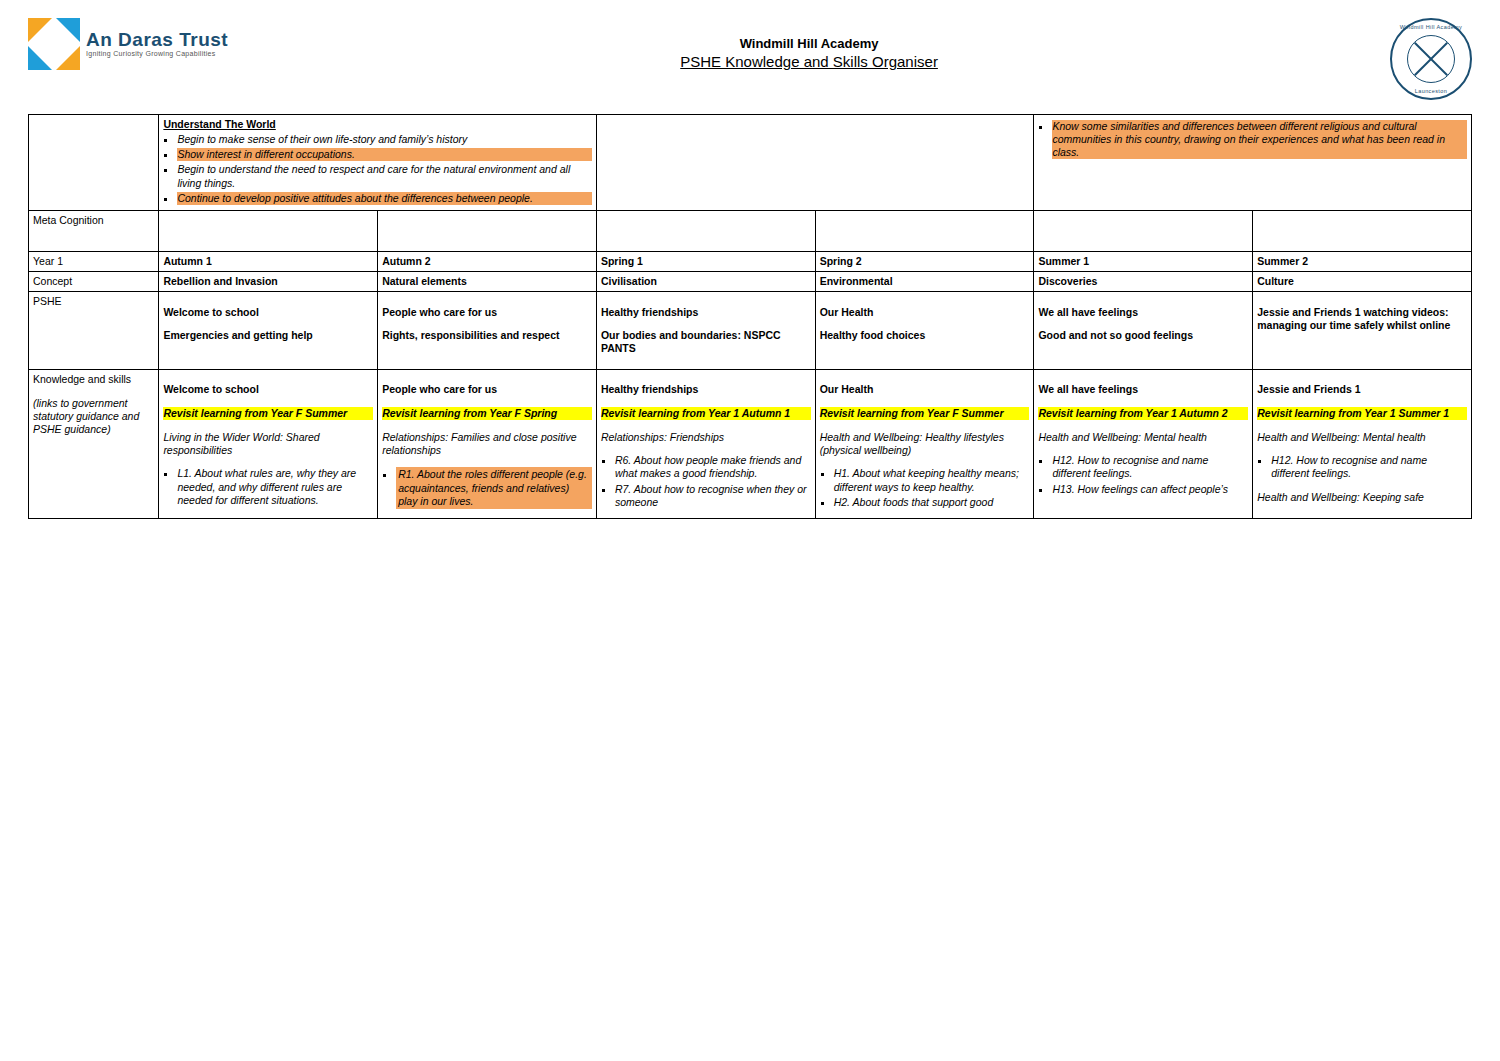An Daras Trust
Igniting Curiosity Growing Capabilities
Windmill Hill Academy
PSHE Knowledge and Skills Organiser
Windmill Hill Academy
Launceston
| | Understand The World Begin to make sense of their own life-story and family’s history Show interest in different occupations. Begin to understand the need to respect and care for the natural environment and all living things. Continue to develop positive attitudes about the differences between people. | | Know some similarities and differences between different religious and cultural communities in this country, drawing on their experiences and what has been read in class. |
| Meta Cognition | | | | | | |
| Year 1 | Autumn 1 | Autumn 2 | Spring 1 | Spring 2 | Summer 1 | Summer 2 |
| Concept | Rebellion and Invasion | Natural elements | Civilisation | Environmental | Discoveries | Culture |
| PSHE | Welcome to school Emergencies and getting help | People who care for us Rights, responsibilities and respect | Healthy friendships Our bodies and boundaries: NSPCC PANTS | Our Health Healthy food choices | We all have feelings Good and not so good feelings | Jessie and Friends 1 watching videos: managing our time safely whilst online |
| Knowledge and skills (links to government statutory guidance and PSHE guidance) | Welcome to school Revisit learning from Year F Summer Living in the Wider World: Shared responsibilities L1. About what rules are, why they are needed, and why different rules are needed for different situations. | People who care for us Revisit learning from Year F Spring Relationships: Families and close positive relationships R1. About the roles different people (e.g. acquaintances, friends and relatives) play in our lives. | Healthy friendships Revisit learning from Year 1 Autumn 1 Relationships: Friendships R6. About how people make friends and what makes a good friendship. R7. About how to recognise when they or someone | Our Health Revisit learning from Year F Summer Health and Wellbeing: Healthy lifestyles (physical wellbeing) H1. About what keeping healthy means; different ways to keep healthy. H2. About foods that support good | We all have feelings Revisit learning from Year 1 Autumn 2 Health and Wellbeing: Mental health H12. How to recognise and name different feelings. H13. How feelings can affect people’s | Jessie and Friends 1 Revisit learning from Year 1 Summer 1 Health and Wellbeing: Mental health H12. How to recognise and name different feelings. Health and Wellbeing: Keeping safe |